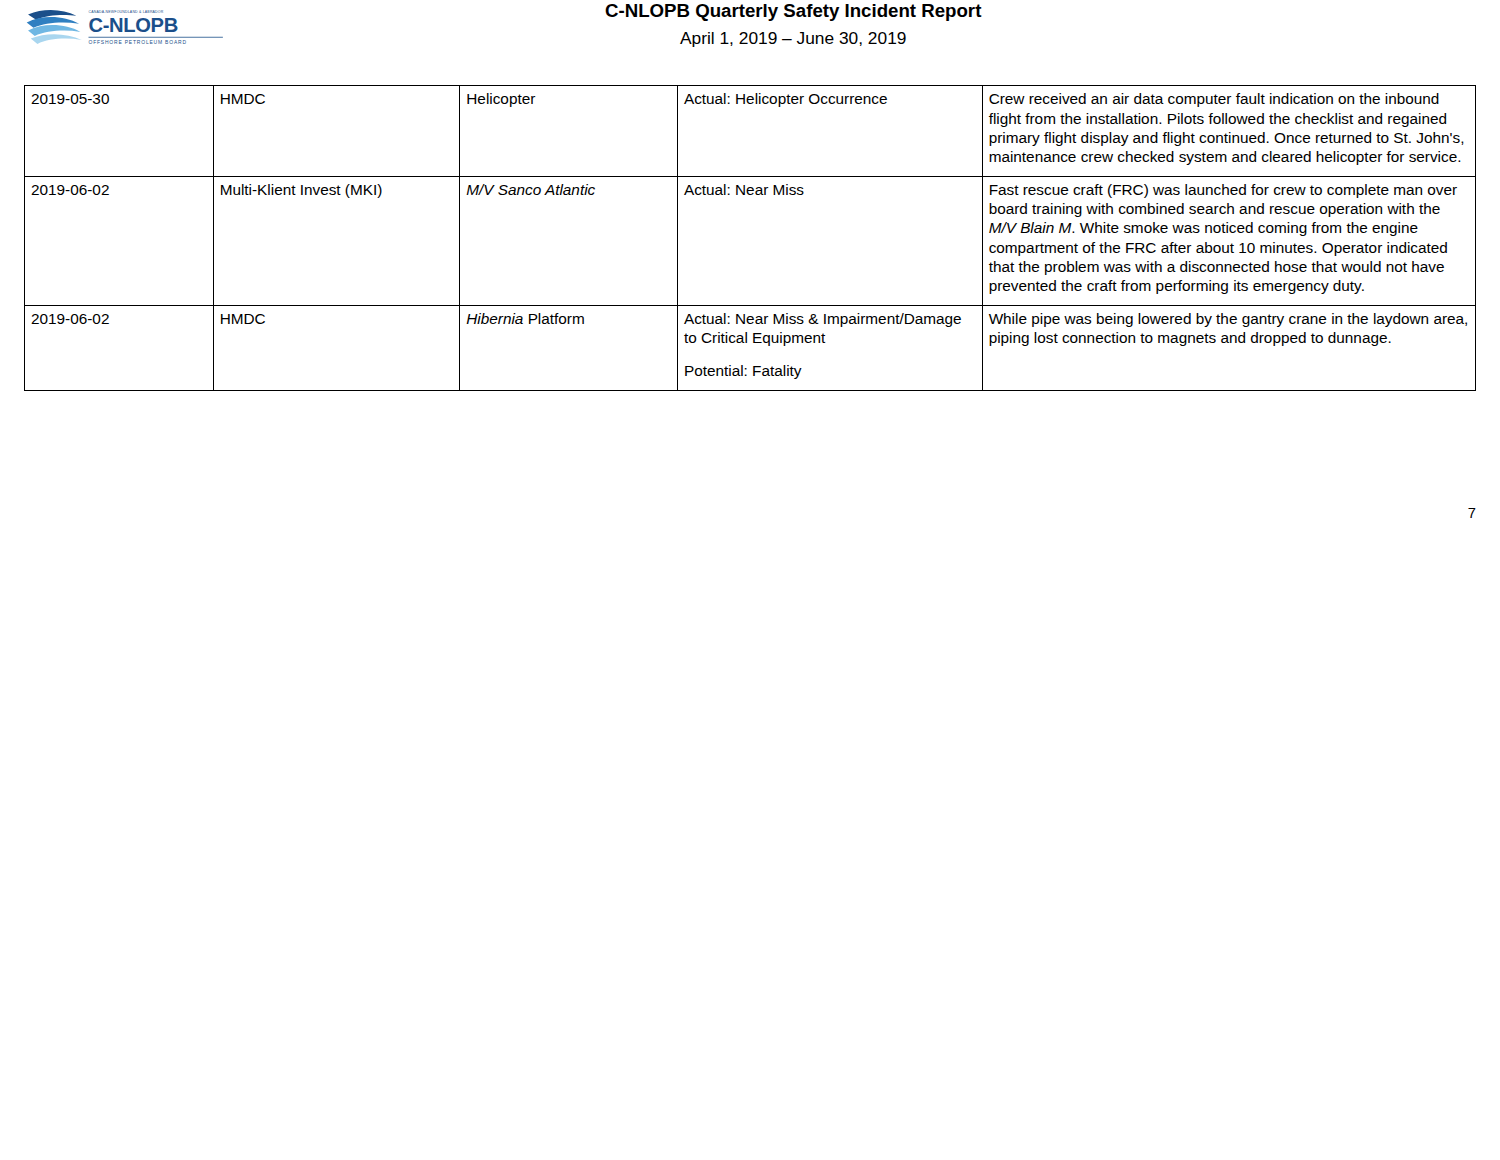CANADA-NEWFOUNDLAND & LABRADOR C-NLOPB OFFSHORE PETROLEUM BOARD
C-NLOPB Quarterly Safety Incident Report
April 1, 2019 – June 30, 2019
| 2019-05-30 | HMDC | Helicopter | Actual: Helicopter Occurrence | Crew received an air data computer fault indication on the inbound flight from the installation. Pilots followed the checklist and regained primary flight display and flight continued. Once returned to St. John's, maintenance crew checked system and cleared helicopter for service. |
| 2019-06-02 | Multi-Klient Invest (MKI) | M/V Sanco Atlantic | Actual: Near Miss | Fast rescue craft (FRC) was launched for crew to complete man over board training with combined search and rescue operation with the M/V Blain M . White smoke was noticed coming from the engine compartment of the FRC after about 10 minutes. Operator indicated that the problem was with a disconnected hose that would not have prevented the craft from performing its emergency duty. |
| 2019-06-02 | HMDC | Hibernia Platform | Actual: Near Miss & Impairment/Damage to Critical Equipment Potential: Fatality | While pipe was being lowered by the gantry crane in the laydown area, piping lost connection to magnets and dropped to dunnage. |
7